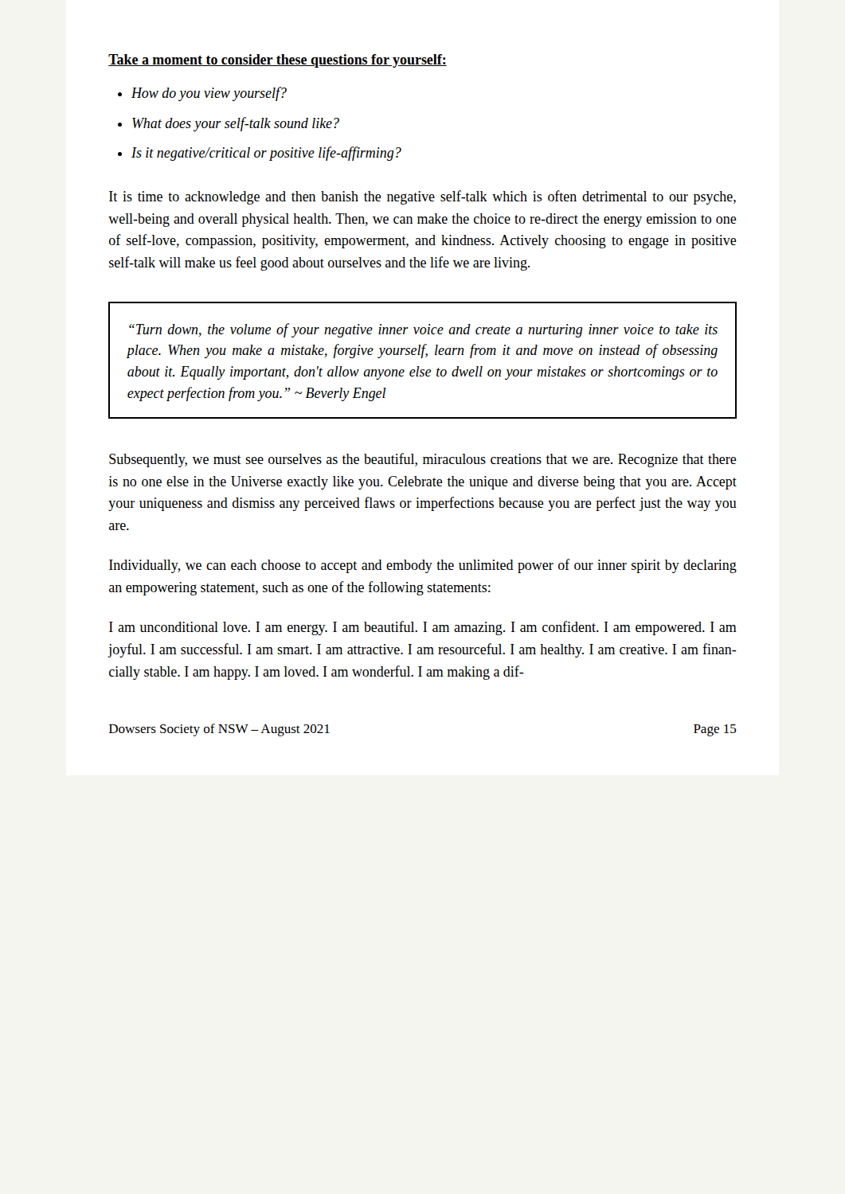Take a moment to consider these questions for yourself:
How do you view yourself?
What does your self-talk sound like?
Is it negative/critical or positive life-affirming?
It is time to acknowledge and then banish the negative self-talk which is often detrimental to our psyche, well-being and overall physical health. Then, we can make the choice to re-direct the energy emission to one of self-love, compassion, positivity, empowerment, and kindness. Actively choosing to engage in positive self-talk will make us feel good about ourselves and the life we are living.
“Turn down, the volume of your negative inner voice and create a nurturing inner voice to take its place. When you make a mistake, forgive yourself, learn from it and move on instead of obsessing about it. Equally important, don't allow anyone else to dwell on your mistakes or shortcomings or to expect perfection from you.” ~ Beverly Engel
Subsequently, we must see ourselves as the beautiful, miraculous creations that we are. Recognize that there is no one else in the Universe exactly like you. Celebrate the unique and diverse being that you are. Accept your uniqueness and dismiss any perceived flaws or imperfections because you are perfect just the way you are.
Individually, we can each choose to accept and embody the unlimited power of our inner spirit by declaring an empowering statement, such as one of the following statements:
I am unconditional love. I am energy. I am beautiful. I am amazing. I am confident. I am empowered. I am joyful. I am successful. I am smart. I am attractive. I am resourceful. I am healthy. I am creative. I am financially stable. I am happy. I am loved. I am wonderful. I am making a dif-
Dowsers Society of NSW – August 2021 Page 15